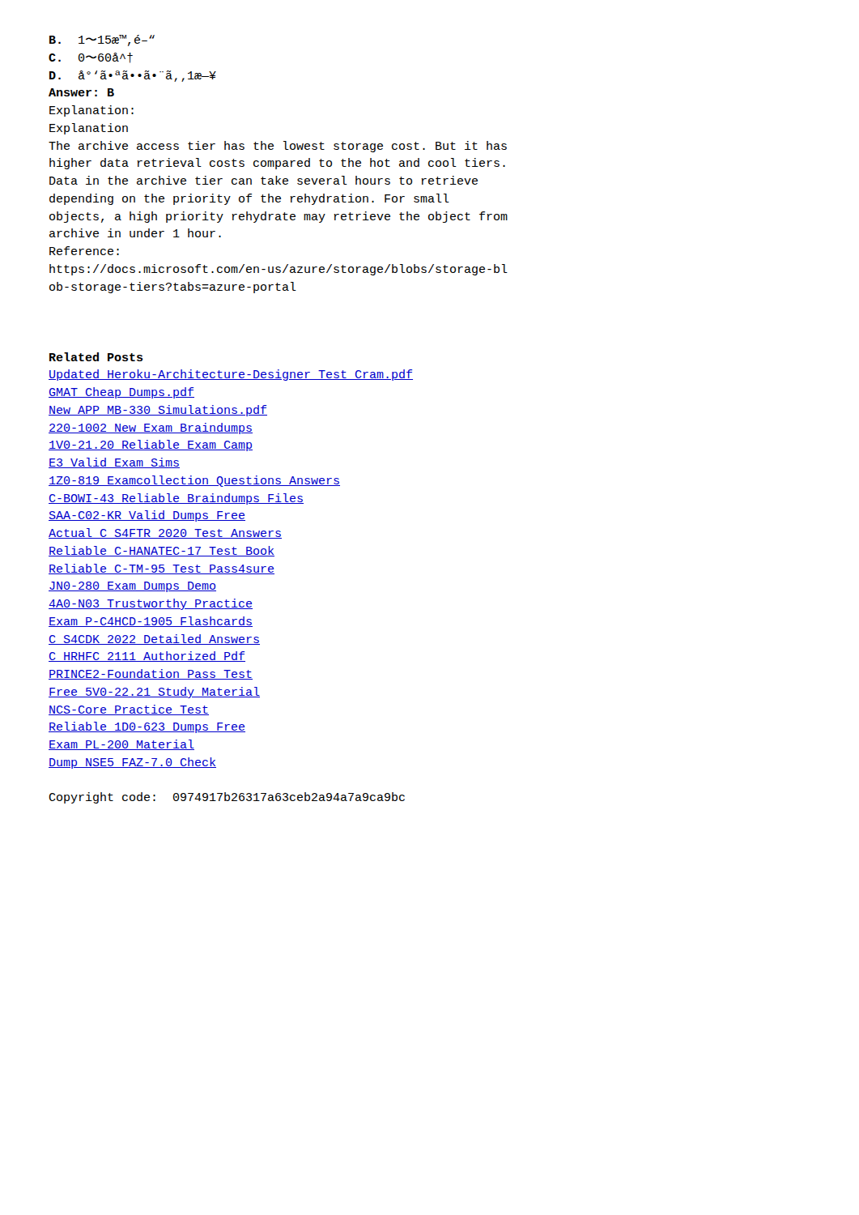B. 1〜15æ™,é–“
C. 0〜60å^†
D. å°‘ã•ªã••ã•¨ã‚‚1æ—¥
Answer: B
Explanation:
Explanation
The archive access tier has the lowest storage cost. But it has
higher data retrieval costs compared to the hot and cool tiers.
Data in the archive tier can take several hours to retrieve
depending on the priority of the rehydration. For small
objects, a high priority rehydrate may retrieve the object from
archive in under 1 hour.
Reference:
https://docs.microsoft.com/en-us/azure/storage/blobs/storage-bl
ob-storage-tiers?tabs=azure-portal
Related Posts
Updated Heroku-Architecture-Designer Test Cram.pdf
GMAT Cheap Dumps.pdf
New APP MB-330 Simulations.pdf
220-1002 New Exam Braindumps
1V0-21.20 Reliable Exam Camp
E3 Valid Exam Sims
1Z0-819 Examcollection Questions Answers
C-BOWI-43 Reliable Braindumps Files
SAA-C02-KR Valid Dumps Free
Actual C_S4FTR_2020 Test Answers
Reliable C-HANATEC-17 Test Book
Reliable C-TM-95 Test Pass4sure
JN0-280 Exam Dumps Demo
4A0-N03 Trustworthy Practice
Exam P-C4HCD-1905 Flashcards
C_S4CDK_2022 Detailed Answers
C_HRHFC_2111 Authorized Pdf
PRINCE2-Foundation Pass Test
Free 5V0-22.21 Study Material
NCS-Core Practice Test
Reliable 1D0-623 Dumps Free
Exam PL-200 Material
Dump NSE5_FAZ-7.0 Check
Copyright code: 0974917b26317a63ceb2a94a7a9ca9bc